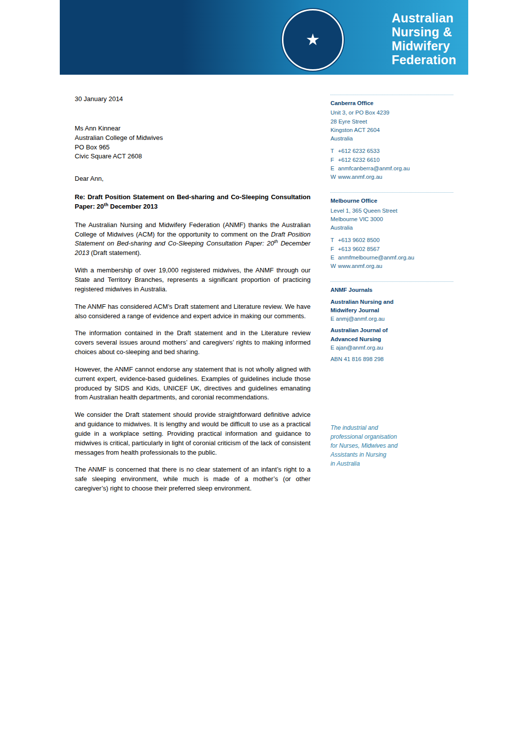Australian Nursing & Midwifery Federation
30 January 2014
Ms Ann Kinnear
Australian College of Midwives
PO Box 965
Civic Square ACT 2608
Dear Ann,
Re: Draft Position Statement on Bed-sharing and Co-Sleeping Consultation Paper: 20th December 2013
The Australian Nursing and Midwifery Federation (ANMF) thanks the Australian College of Midwives (ACM) for the opportunity to comment on the Draft Position Statement on Bed-sharing and Co-Sleeping Consultation Paper: 20th December 2013 (Draft statement).
With a membership of over 19,000 registered midwives, the ANMF through our State and Territory Branches, represents a significant proportion of practicing registered midwives in Australia.
The ANMF has considered ACM’s Draft statement and Literature review. We have also considered a range of evidence and expert advice in making our comments.
The information contained in the Draft statement and in the Literature review covers several issues around mothers’ and caregivers’ rights to making informed choices about co-sleeping and bed sharing.
However, the ANMF cannot endorse any statement that is not wholly aligned with current expert, evidence-based guidelines. Examples of guidelines include those produced by SIDS and Kids, UNICEF UK, directives and guidelines emanating from Australian health departments, and coronial recommendations.
We consider the Draft statement should provide straightforward definitive advice and guidance to midwives. It is lengthy and would be difficult to use as a practical guide in a workplace setting. Providing practical information and guidance to midwives is critical, particularly in light of coronial criticism of the lack of consistent messages from health professionals to the public.
The ANMF is concerned that there is no clear statement of an infant’s right to a safe sleeping environment, while much is made of a mother’s (or other caregiver’s) right to choose their preferred sleep environment.
Canberra Office
Unit 3, or PO Box 4239
28 Eyre Street
Kingston ACT 2604
Australia
T +612 6232 6533
F +612 6232 6610
E anmfcanberra@anmf.org.au
W www.anmf.org.au
Melbourne Office
Level 1, 365 Queen Street
Melbourne VIC 3000
Australia
T +613 9602 8500
F +613 9602 8567
E anmfmelbourne@anmf.org.au
W www.anmf.org.au
ANMF Journals
Australian Nursing and
Midwifery Journal
E anmj@anmf.org.au
Australian Journal of
Advanced Nursing
E ajan@anmf.org.au
ABN 41 816 898 298
The industrial and
professional organisation
for Nurses, Midwives and
Assistants in Nursing
in Australia